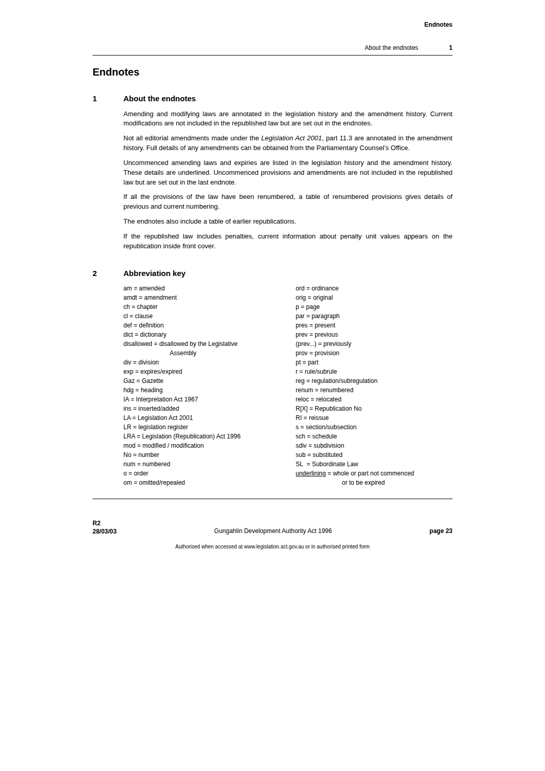Endnotes
About the endnotes 1
Endnotes
1
About the endnotes
Amending and modifying laws are annotated in the legislation history and the amendment history. Current modifications are not included in the republished law but are set out in the endnotes.
Not all editorial amendments made under the Legislation Act 2001, part 11.3 are annotated in the amendment history. Full details of any amendments can be obtained from the Parliamentary Counsel’s Office.
Uncommenced amending laws and expiries are listed in the legislation history and the amendment history. These details are underlined. Uncommenced provisions and amendments are not included in the republished law but are set out in the last endnote.
If all the provisions of the law have been renumbered, a table of renumbered provisions gives details of previous and current numbering.
The endnotes also include a table of earlier republications.
If the republished law includes penalties, current information about penalty unit values appears on the republication inside front cover.
2
Abbreviation key
am = amended
amdt = amendment
ch = chapter
cl = clause
def = definition
dict = dictionary
disallowed = disallowed by the Legislative
Assembly
div = division
exp = expires/expired
Gaz = Gazette
hdg = heading
IA = Interpretation Act 1967
ins = inserted/added
LA = Legislation Act 2001
LR = legislation register
LRA = Legislation (Republication) Act 1996
mod = modified / modification
No = number
num = numbered
o = order
om = omitted/repealed
ord = ordinance
orig = original
p = page
par = paragraph
pres = present
prev = previous
(prev...) = previously
prov = provision
pt = part
r = rule/subrule
reg = regulation/subregulation
renum = renumbered
reloc = relocated
R[X] = Republication No
RI = reissue
s = section/subsection
sch = schedule
sdiv = subdivision
sub = substituted
SL = Subordinate Law
underlining = whole or part not commenced
or to be expired
R2
28/03/03
Gungahlin Development Authority Act 1996
page 23
Authorised when accessed at www.legislation.act.gov.au or in authorised printed form